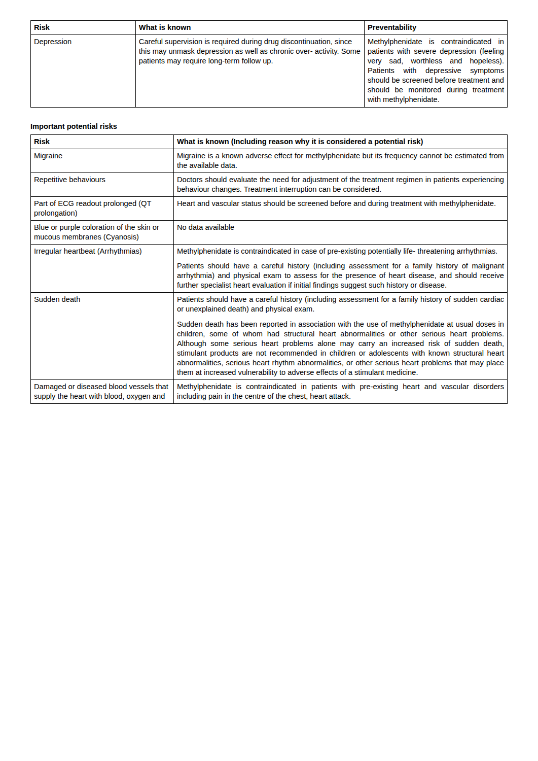| Risk | What is known | Preventability |
| --- | --- | --- |
| Depression | Careful supervision is required during drug discontinuation, since this may unmask depression as well as chronic over- activity. Some patients may require long-term follow up. | Methylphenidate is contraindicated in patients with severe depression (feeling very sad, worthless and hopeless). Patients with depressive symptoms should be screened before treatment and should be monitored during treatment with methylphenidate. |
Important potential risks
| Risk | What is known (Including reason why it is considered a potential risk) |
| --- | --- |
| Migraine | Migraine is a known adverse effect for methylphenidate but its frequency cannot be estimated from the available data. |
| Repetitive behaviours | Doctors should evaluate the need for adjustment of the treatment regimen in patients experiencing behaviour changes. Treatment interruption can be considered. |
| Part of ECG readout prolonged (QT prolongation) | Heart and vascular status should be screened before and during treatment with methylphenidate. |
| Blue or purple coloration of the skin or mucous membranes (Cyanosis) | No data available |
| Irregular heartbeat (Arrhythmias) | Methylphenidate is contraindicated in case of pre-existing potentially life- threatening arrhythmias. Patients should have a careful history (including assessment for a family history of malignant arrhythmia) and physical exam to assess for the presence of heart disease, and should receive further specialist heart evaluation if initial findings suggest such history or disease. |
| Sudden death | Patients should have a careful history (including assessment for a family history of sudden cardiac or unexplained death) and physical exam. Sudden death has been reported in association with the use of methylphenidate at usual doses in children, some of whom had structural heart abnormalities or other serious heart problems. Although some serious heart problems alone may carry an increased risk of sudden death, stimulant products are not recommended in children or adolescents with known structural heart abnormalities, serious heart rhythm abnormalities, or other serious heart problems that may place them at increased vulnerability to adverse effects of a stimulant medicine. |
| Damaged or diseased blood vessels that supply the heart with blood, oxygen and | Methylphenidate is contraindicated in patients with pre-existing heart and vascular disorders including pain in the centre of the chest, heart attack. |